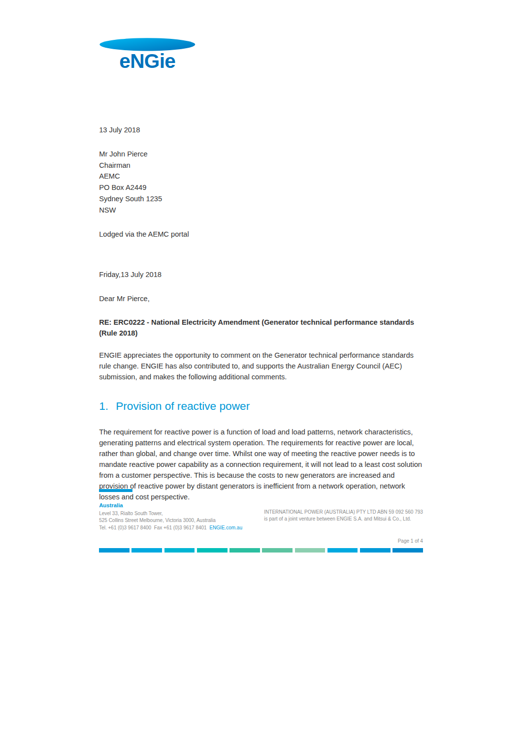eNGie
13 July 2018
Mr John Pierce
Chairman
AEMC
PO Box A2449
Sydney South 1235
NSW
Lodged via the AEMC portal
Friday,13 July 2018
Dear Mr Pierce,
RE: ERC0222 - National Electricity Amendment (Generator technical performance standards (Rule 2018)
ENGIE appreciates the opportunity to comment on the Generator technical performance standards rule change. ENGIE has also contributed to, and supports the Australian Energy Council (AEC) submission, and makes the following additional comments.
1. Provision of reactive power
The requirement for reactive power is a function of load and load patterns, network characteristics, generating patterns and electrical system operation. The requirements for reactive power are local, rather than global, and change over time. Whilst one way of meeting the reactive power needs is to mandate reactive power capability as a connection requirement, it will not lead to a least cost solution from a customer perspective. This is because the costs to new generators are increased and provision of reactive power by distant generators is inefficient from a network operation, network losses and cost perspective.
Australia
Level 33, Rialto South Tower,
525 Collins Street Melbourne, Victoria 3000, Australia
Tel. +61 (0)3 9617 8400 Fax +61 (0)3 9617 8401 ENGIE.com.au
INTERNATIONAL POWER (AUSTRALIA) PTY LTD ABN 59 092 560 793
is part of a joint venture between ENGIE S.A. and Mitsui & Co., Ltd.
Page 1 of 4